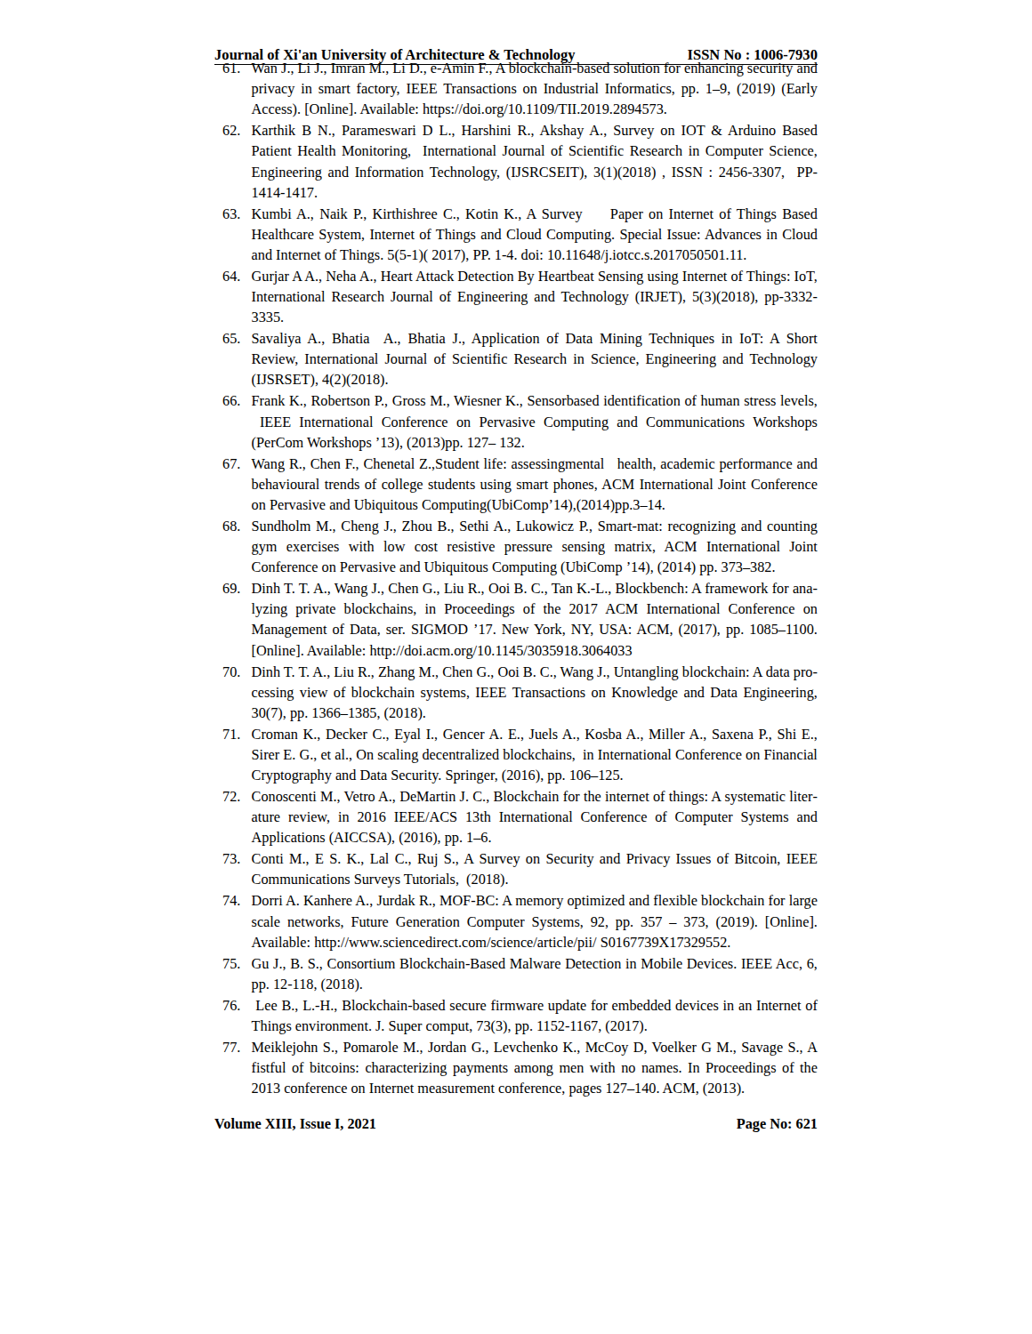Journal of Xi'an University of Architecture & Technology ISSN No : 1006-7930
Wan J., Li J., Imran M., Li D., e-Amin F., A blockchain-based solution for enhancing security and privacy in smart factory, IEEE Transactions on Industrial Informatics, pp. 1–9, (2019) (Early Access). [Online]. Available: https://doi.org/10.1109/TII.2019.2894573.
Karthik B N., Parameswari D L., Harshini R., Akshay A., Survey on IOT & Arduino Based Patient Health Monitoring, International Journal of Scientific Research in Computer Science, Engineering and Information Technology, (IJSRCSEIT), 3(1)(2018) , ISSN : 2456-3307, PP-1414-1417.
Kumbi A., Naik P., Kirthishree C., Kotin K., A Survey Paper on Internet of Things Based Healthcare System, Internet of Things and Cloud Computing. Special Issue: Advances in Cloud and Internet of Things. 5(5-1)( 2017), PP. 1-4. doi: 10.11648/j.iotcc.s.2017050501.11.
Gurjar A A., Neha A., Heart Attack Detection By Heartbeat Sensing using Internet of Things: IoT, International Research Journal of Engineering and Technology (IRJET), 5(3)(2018), pp-3332-3335.
Savaliya A., Bhatia A., Bhatia J., Application of Data Mining Techniques in IoT: A Short Review, International Journal of Scientific Research in Science, Engineering and Technology (IJSRSET), 4(2)(2018).
Frank K., Robertson P., Gross M., Wiesner K., Sensorbased identification of human stress levels, IEEE International Conference on Pervasive Computing and Communications Workshops (PerCom Workshops ’13), (2013)pp. 127– 132.
Wang R., Chen F., Chenetal Z.,Student life: assessingmental health, academic performance and behavioural trends of college students using smart phones, ACM International Joint Conference on Pervasive and Ubiquitous Computing(UbiComp’14),(2014)pp.3–14.
Sundholm M., Cheng J., Zhou B., Sethi A., Lukowicz P., Smart-mat: recognizing and counting gym exercises with low cost resistive pressure sensing matrix, ACM International Joint Conference on Pervasive and Ubiquitous Computing (UbiComp ’14), (2014) pp. 373–382.
Dinh T. T. A., Wang J., Chen G., Liu R., Ooi B. C., Tan K.-L., Blockbench: A framework for analyzing private blockchains, in Proceedings of the 2017 ACM International Conference on Management of Data, ser. SIGMOD ’17. New York, NY, USA: ACM, (2017), pp. 1085–1100. [Online]. Available: http://doi.acm.org/10.1145/3035918.3064033
Dinh T. T. A., Liu R., Zhang M., Chen G., Ooi B. C., Wang J., Untangling blockchain: A data processing view of blockchain systems, IEEE Transactions on Knowledge and Data Engineering, 30(7), pp. 1366–1385, (2018).
Croman K., Decker C., Eyal I., Gencer A. E., Juels A., Kosba A., Miller A., Saxena P., Shi E., Sirer E. G., et al., On scaling decentralized blockchains, in International Conference on Financial Cryptography and Data Security. Springer, (2016), pp. 106–125.
Conoscenti M., Vetro A., DeMartin J. C., Blockchain for the internet of things: A systematic literature review, in 2016 IEEE/ACS 13th International Conference of Computer Systems and Applications (AICCSA), (2016), pp. 1–6.
Conti M., E S. K., Lal C., Ruj S., A Survey on Security and Privacy Issues of Bitcoin, IEEE Communications Surveys Tutorials, (2018).
Dorri A. Kanhere A., Jurdak R., MOF-BC: A memory optimized and flexible blockchain for large scale networks, Future Generation Computer Systems, 92, pp. 357 – 373, (2019). [Online]. Available: http://www.sciencedirect.com/science/article/pii/ S0167739X17329552.
Gu J., B. S., Consortium Blockchain-Based Malware Detection in Mobile Devices. IEEE Acc, 6, pp. 12-118, (2018).
Lee B., L.-H., Blockchain-based secure firmware update for embedded devices in an Internet of Things environment. J. Super comput, 73(3), pp. 1152-1167, (2017).
Meiklejohn S., Pomarole M., Jordan G., Levchenko K., McCoy D, Voelker G M., Savage S., A fistful of bitcoins: characterizing payments among men with no names. In Proceedings of the 2013 conference on Internet measurement conference, pages 127–140. ACM, (2013).
Volume XIII, Issue I, 2021 Page No: 621